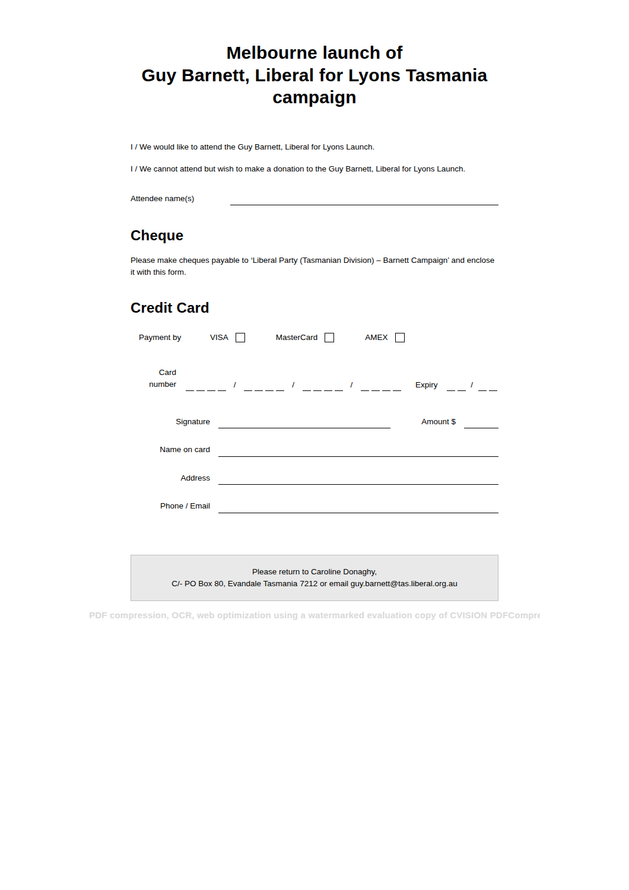Melbourne launch of
Guy Barnett, Liberal for Lyons Tasmania campaign
I / We would like to attend the Guy Barnett, Liberal for Lyons Launch.
I / We cannot attend but wish to make a donation to the Guy Barnett, Liberal for Lyons Launch.
Attendee name(s)
Cheque
Please make cheques payable to ‘Liberal Party (Tasmanian Division) – Barnett Campaign’ and enclose it with this form.
Credit Card
Payment by
VISA
MasterCard
AMEX
Card number
/ / /
Expiry /
Signature
Amount $
Name on card
Address
Phone / Email
Please return to Caroline Donaghy,
C/- PO Box 80, Evandale Tasmania 7212 or email guy.barnett@tas.liberal.org.au
PDF compression, OCR, web optimization using a watermarked evaluation copy of CVISION PDFCompressor